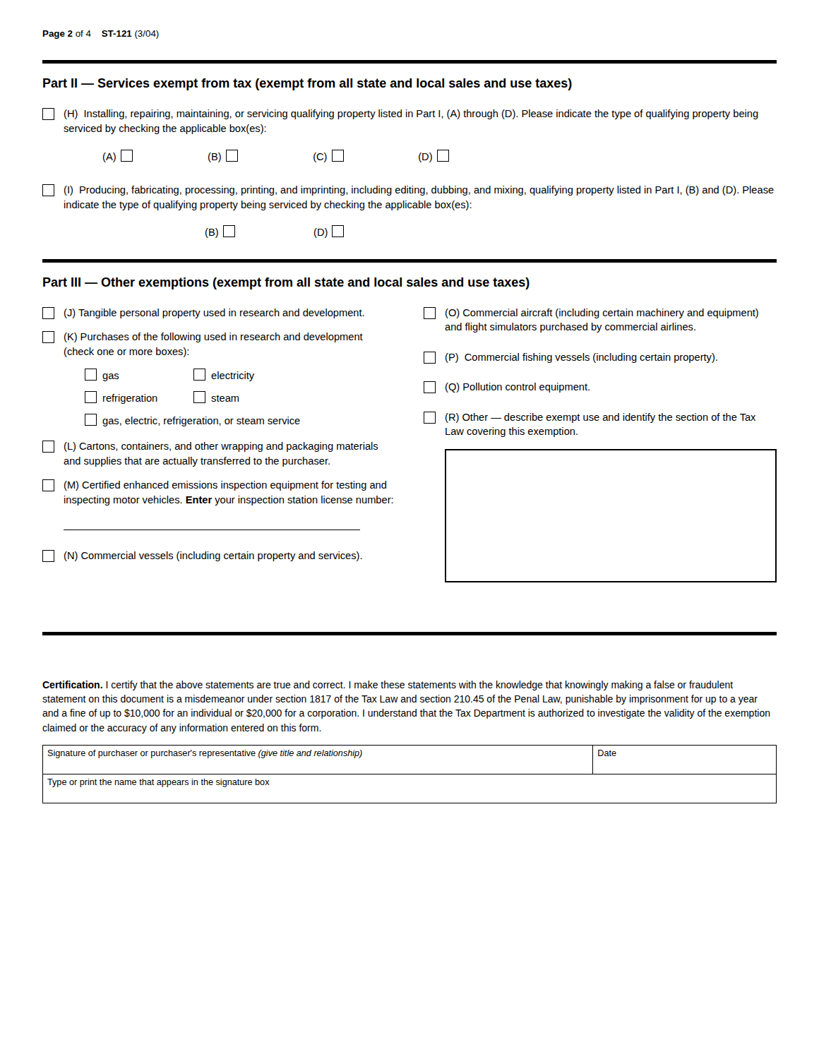Page 2 of 4 ST-121 (3/04)
Part II — Services exempt from tax (exempt from all state and local sales and use taxes)
(H) Installing, repairing, maintaining, or servicing qualifying property listed in Part I, (A) through (D). Please indicate the type of qualifying property being serviced by checking the applicable box(es):
(A) (B) (C) (D)
(I) Producing, fabricating, processing, printing, and imprinting, including editing, dubbing, and mixing, qualifying property listed in Part I, (B) and (D). Please indicate the type of qualifying property being serviced by checking the applicable box(es):
(B) (D)
Part III — Other exemptions (exempt from all state and local sales and use taxes)
(J) Tangible personal property used in research and development.
(K) Purchases of the following used in research and development (check one or more boxes):
gas electricity
refrigeration steam
gas, electric, refrigeration, or steam service
(L) Cartons, containers, and other wrapping and packaging materials and supplies that are actually transferred to the purchaser.
(M) Certified enhanced emissions inspection equipment for testing and inspecting motor vehicles. Enter your inspection station license number:
(N) Commercial vessels (including certain property and services).
(O) Commercial aircraft (including certain machinery and equipment) and flight simulators purchased by commercial airlines.
(P) Commercial fishing vessels (including certain property).
(Q) Pollution control equipment.
(R) Other — describe exempt use and identify the section of the Tax Law covering this exemption.
Certification. I certify that the above statements are true and correct. I make these statements with the knowledge that knowingly making a false or fraudulent statement on this document is a misdemeanor under section 1817 of the Tax Law and section 210.45 of the Penal Law, punishable by imprisonment for up to a year and a fine of up to $10,000 for an individual or $20,000 for a corporation. I understand that the Tax Department is authorized to investigate the validity of the exemption claimed or the accuracy of any information entered on this form.
| Signature of purchaser or purchaser's representative (give title and relationship) | Date |
| Type or print the name that appears in the signature box |